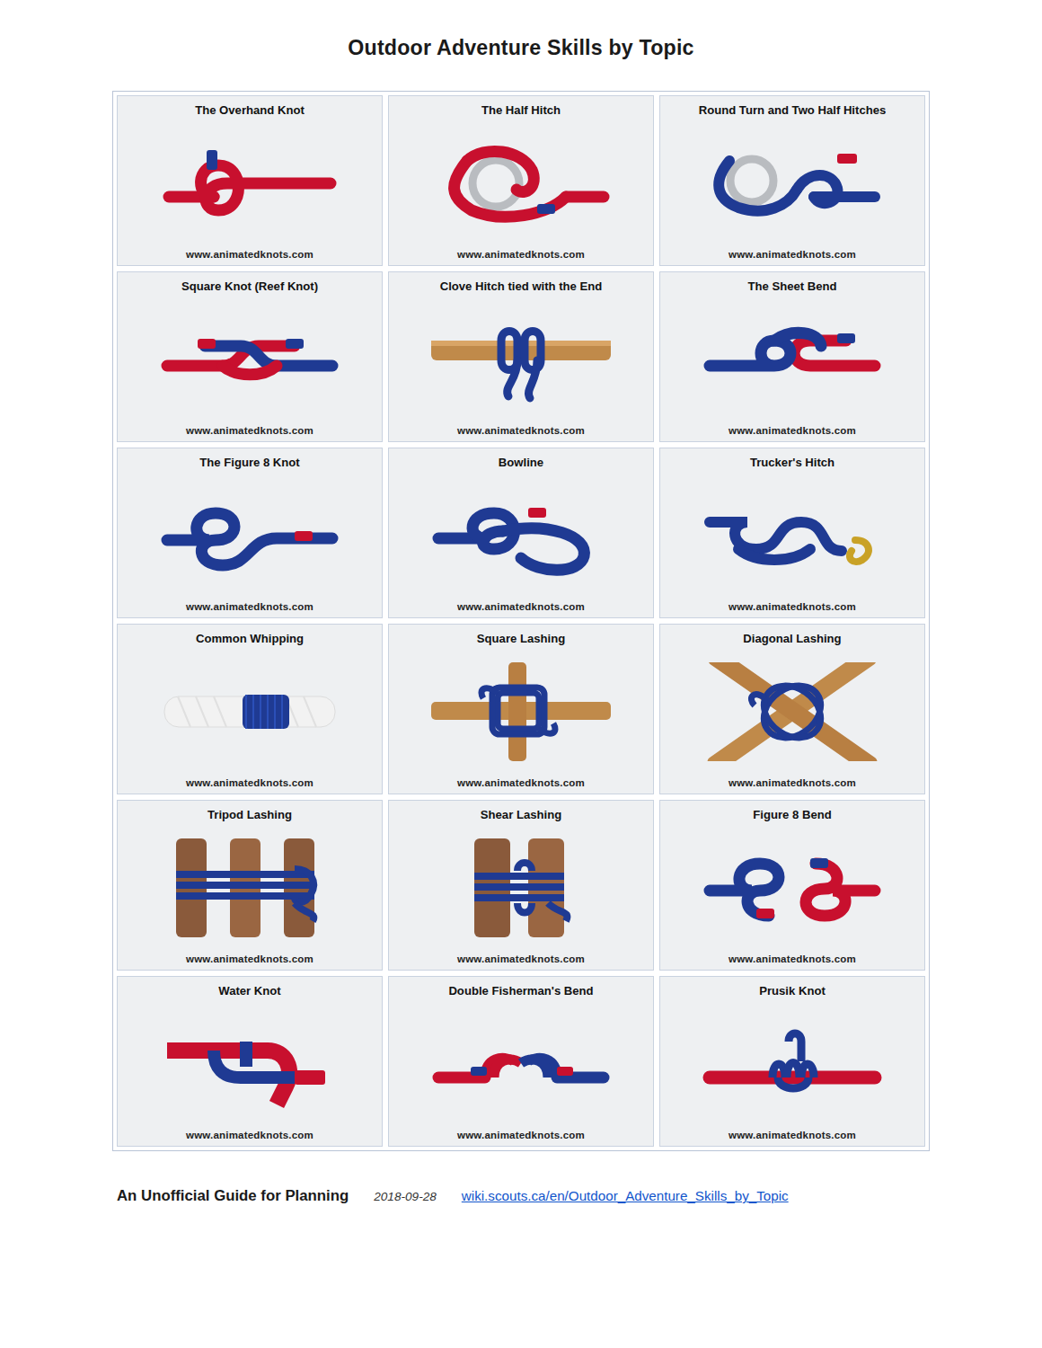Outdoor Adventure Skills by Topic
The Overhand Knot
www.animatedknots.com
The Half Hitch
www.animatedknots.com
Round Turn and Two Half Hitches
www.animatedknots.com
Square Knot (Reef Knot)
www.animatedknots.com
Clove Hitch tied with the End
www.animatedknots.com
The Sheet Bend
www.animatedknots.com
The Figure 8 Knot
www.animatedknots.com
Bowline
www.animatedknots.com
Trucker's Hitch
www.animatedknots.com
Common Whipping
www.animatedknots.com
Square Lashing
www.animatedknots.com
Diagonal Lashing
www.animatedknots.com
Tripod Lashing
www.animatedknots.com
Shear Lashing
www.animatedknots.com
Figure 8 Bend
www.animatedknots.com
Water Knot
www.animatedknots.com
Double Fisherman's Bend
www.animatedknots.com
Prusik Knot
www.animatedknots.com
An Unofficial Guide for Planning 2018-09-28 wiki.scouts.ca/en/Outdoor_Adventure_Skills_by_Topic